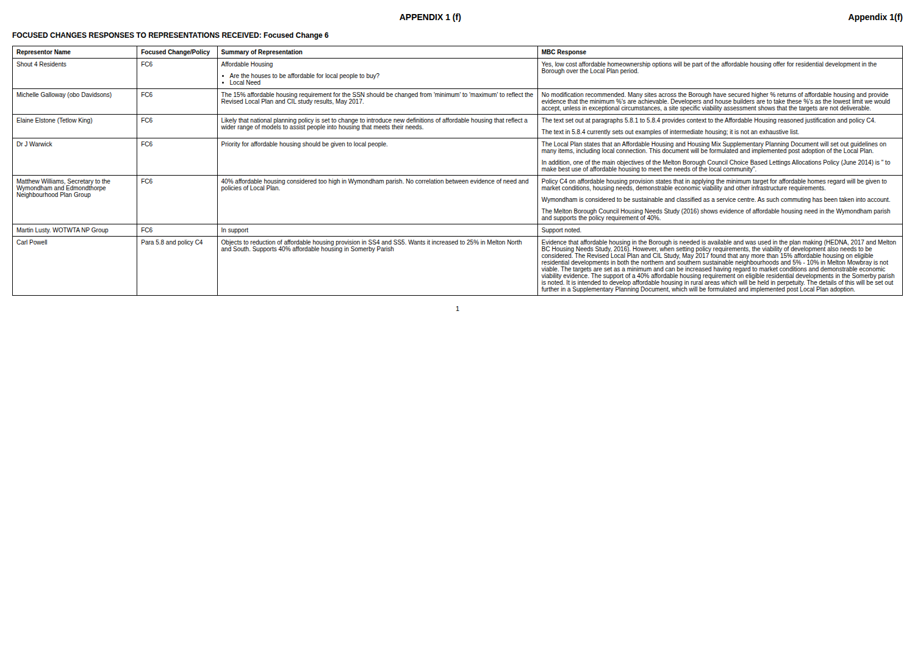APPENDIX 1 (f)
Appendix 1(f)
FOCUSED CHANGES RESPONSES TO REPRESENTATIONS RECEIVED: Focused Change 6
| Representor Name | Focused Change/Policy | Summary of Representation | MBC Response |
| --- | --- | --- | --- |
| Shout 4 Residents | FC6 | Affordable Housing Are the houses to be affordable for local people to buy? Local Need | Yes, low cost affordable homeownership options will be part of the affordable housing offer for residential development in the Borough over the Local Plan period. |
| Michelle Galloway (obo Davidsons) | FC6 | The 15% affordable housing requirement for the SSN should be changed from 'minimum' to 'maximum' to reflect the Revised Local Plan and CIL study results, May 2017. | No modification recommended. Many sites across the Borough have secured higher % returns of affordable housing and provide evidence that the minimum %'s are achievable. Developers and house builders are to take these %'s as the lowest limit we would accept, unless in exceptional circumstances, a site specific viability assessment shows that the targets are not deliverable. |
| Elaine Elstone (Tetlow King) | FC6 | Likely that national planning policy is set to change to introduce new definitions of affordable housing that reflect a wider range of models to assist people into housing that meets their needs. | The text set out at paragraphs 5.8.1 to 5.8.4 provides context to the Affordable Housing reasoned justification and policy C4. The text in 5.8.4 currently sets out examples of intermediate housing; it is not an exhaustive list. |
| Dr J Warwick | FC6 | Priority for affordable housing should be given to local people. | The Local Plan states that an Affordable Housing and Housing Mix Supplementary Planning Document will set out guidelines on many items, including local connection. This document will be formulated and implemented post adoption of the Local Plan. In addition, one of the main objectives of the Melton Borough Council Choice Based Lettings Allocations Policy (June 2014) is " to make best use of affordable housing to meet the needs of the local community". |
| Matthew Williams, Secretary to the Wymondham and Edmondthorpe Neighbourhood Plan Group | FC6 | 40% affordable housing considered too high in Wymondham parish. No correlation between evidence of need and policies of Local Plan. | Policy C4 on affordable housing provision states that in applying the minimum target for affordable homes regard will be given to market conditions, housing needs, demonstrable economic viability and other infrastructure requirements. Wymondham is considered to be sustainable and classified as a service centre. As such commuting has been taken into account. The Melton Borough Council Housing Needs Study (2016) shows evidence of affordable housing need in the Wymondham parish and supports the policy requirement of 40%. |
| Martin Lusty. WOTWTA NP Group | FC6 | In support | Support noted. |
| Carl Powell | Para 5.8 and policy C4 | Objects to reduction of affordable housing provision in SS4 and SS5. Wants it increased to 25% in Melton North and South. Supports 40% affordable housing in Somerby Parish | Evidence that affordable housing in the Borough is needed is available and was used in the plan making (HEDNA, 2017 and Melton BC Housing Needs Study, 2016). However, when setting policy requirements, the viability of development also needs to be considered. The Revised Local Plan and CIL Study, May 2017 found that any more than 15% affordable housing on eligible residential developments in both the northern and southern sustainable neighbourhoods and 5% - 10% in Melton Mowbray is not viable. The targets are set as a minimum and can be increased having regard to market conditions and demonstrable economic viability evidence. The support of a 40% affordable housing requirement on eligible residential developments in the Somerby parish is noted. It is intended to develop affordable housing in rural areas which will be held in perpetuity. The details of this will be set out further in a Supplementary Planning Document, which will be formulated and implemented post Local Plan adoption. |
1